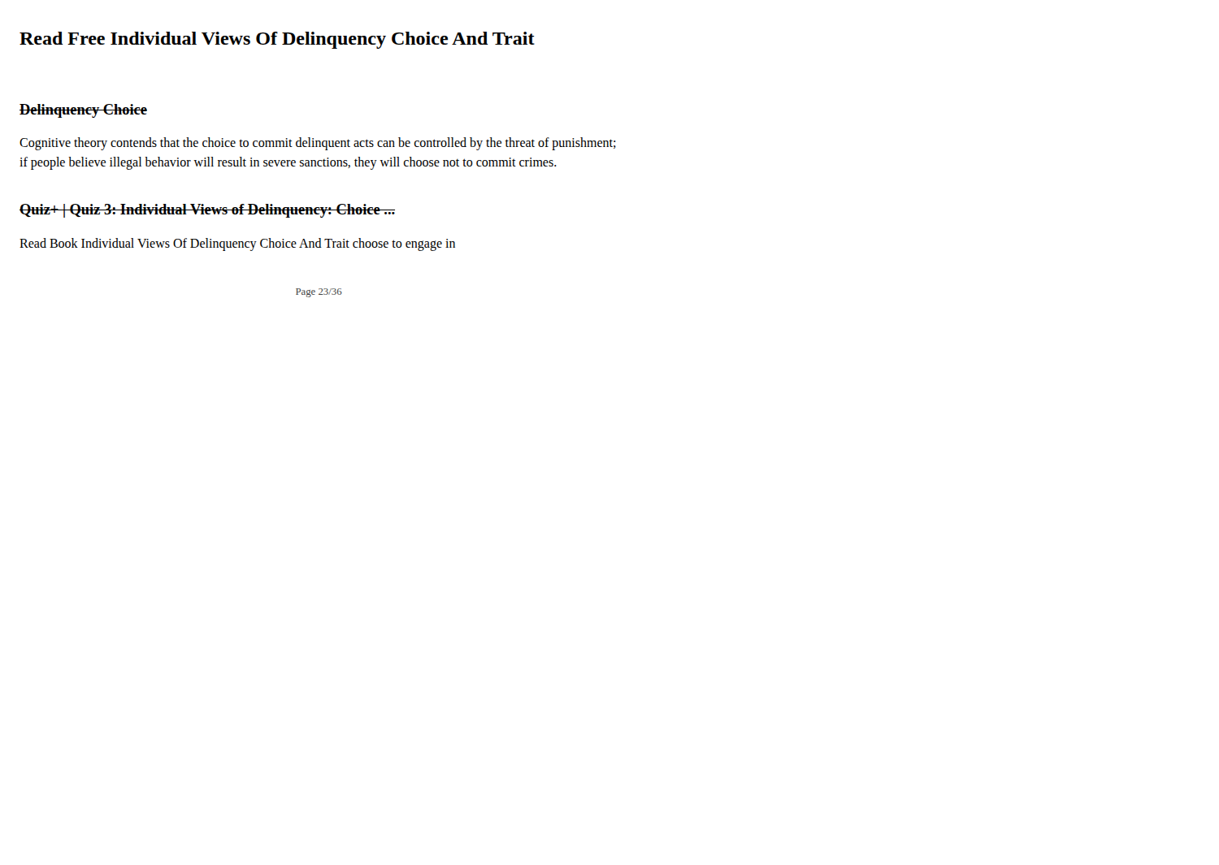Read Free Individual Views Of Delinquency Choice And Trait
Delinquency Choice
Cognitive theory contends that the choice to commit delinquent acts can be controlled by the threat of punishment; if people believe illegal behavior will result in severe sanctions, they will choose not to commit crimes.
Quiz+ | Quiz 3: Individual Views of Delinquency: Choice ...
Read Book Individual Views Of Delinquency Choice And Trait choose to engage in
Page 23/36